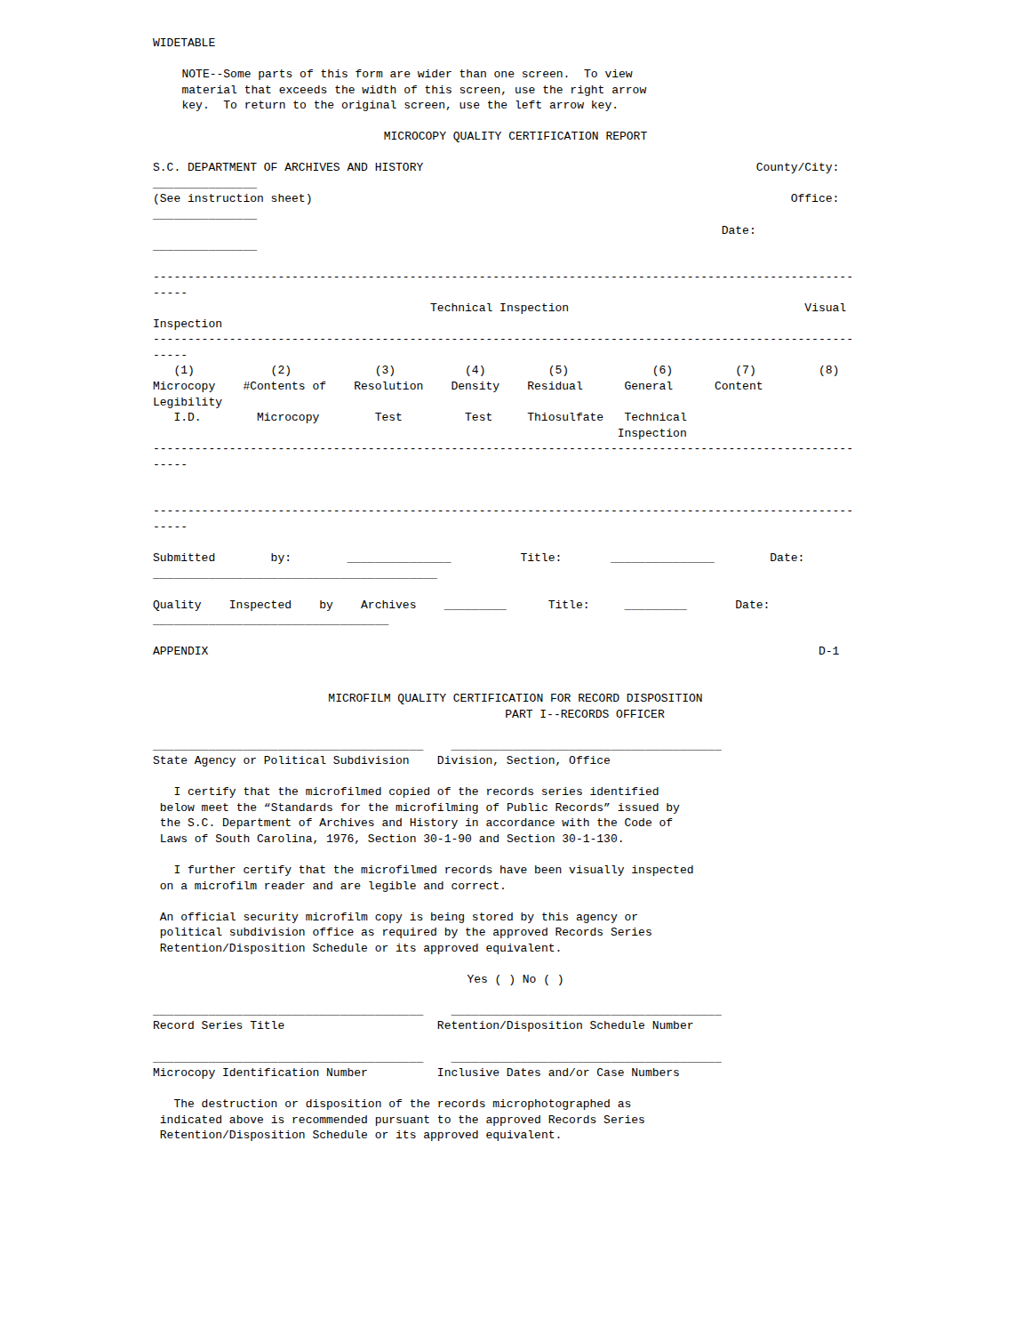WIDETABLE
NOTE--Some parts of this form are wider than one screen.  To view
material that exceeds the width of this screen, use the right arrow
key.  To return to the original screen, use the left arrow key.
MICROCOPY QUALITY CERTIFICATION REPORT
S.C. DEPARTMENT OF ARCHIVES AND HISTORY                                                County/City:
_______________
(See instruction sheet)                                                                     Office:
_______________
                                                                                  Date:
_______________
-----------------------------------------------------------------------------------------------------
-----
                                        Technical Inspection                                  Visual
Inspection
-----------------------------------------------------------------------------------------------------
-----
   (1)           (2)            (3)          (4)         (5)            (6)         (7)         (8)
Microcopy    #Contents of    Resolution    Density    Residual      General      Content
Legibility
   I.D.        Microcopy        Test         Test     Thiosulfate   Technical
                                                                   Inspection
-----------------------------------------------------------------------------------------------------
-----
-----------------------------------------------------------------------------------------------------
-----
Submitted        by:        _______________          Title:       _______________        Date:
_________________________________________

Quality    Inspected    by    Archives    _________      Title:     _________       Date:
__________________________________
APPENDIX                                                                                        D-1
MICROFILM QUALITY CERTIFICATION FOR RECORD DISPOSITION
                    PART I--RECORDS OFFICER
_______________________________________    _______________________________________
State Agency or Political Subdivision    Division, Section, Office
   I certify that the microfilmed copied of the records series identified
 below meet the “Standards for the microfilming of Public Records” issued by
 the S.C. Department of Archives and History in accordance with the Code of
 Laws of South Carolina, 1976, Section 30-1-90 and Section 30-1-130.

   I further certify that the microfilmed records have been visually inspected
 on a microfilm reader and are legible and correct.

 An official security microfilm copy is being stored by this agency or
 political subdivision office as required by the approved Records Series
 Retention/Disposition Schedule or its approved equivalent.
Yes ( ) No ( )
_______________________________________    _______________________________________
Record Series Title                      Retention/Disposition Schedule Number

_______________________________________    _______________________________________
Microcopy Identification Number          Inclusive Dates and/or Case Numbers
   The destruction or disposition of the records microphotographed as
 indicated above is recommended pursuant to the approved Records Series
 Retention/Disposition Schedule or its approved equivalent.